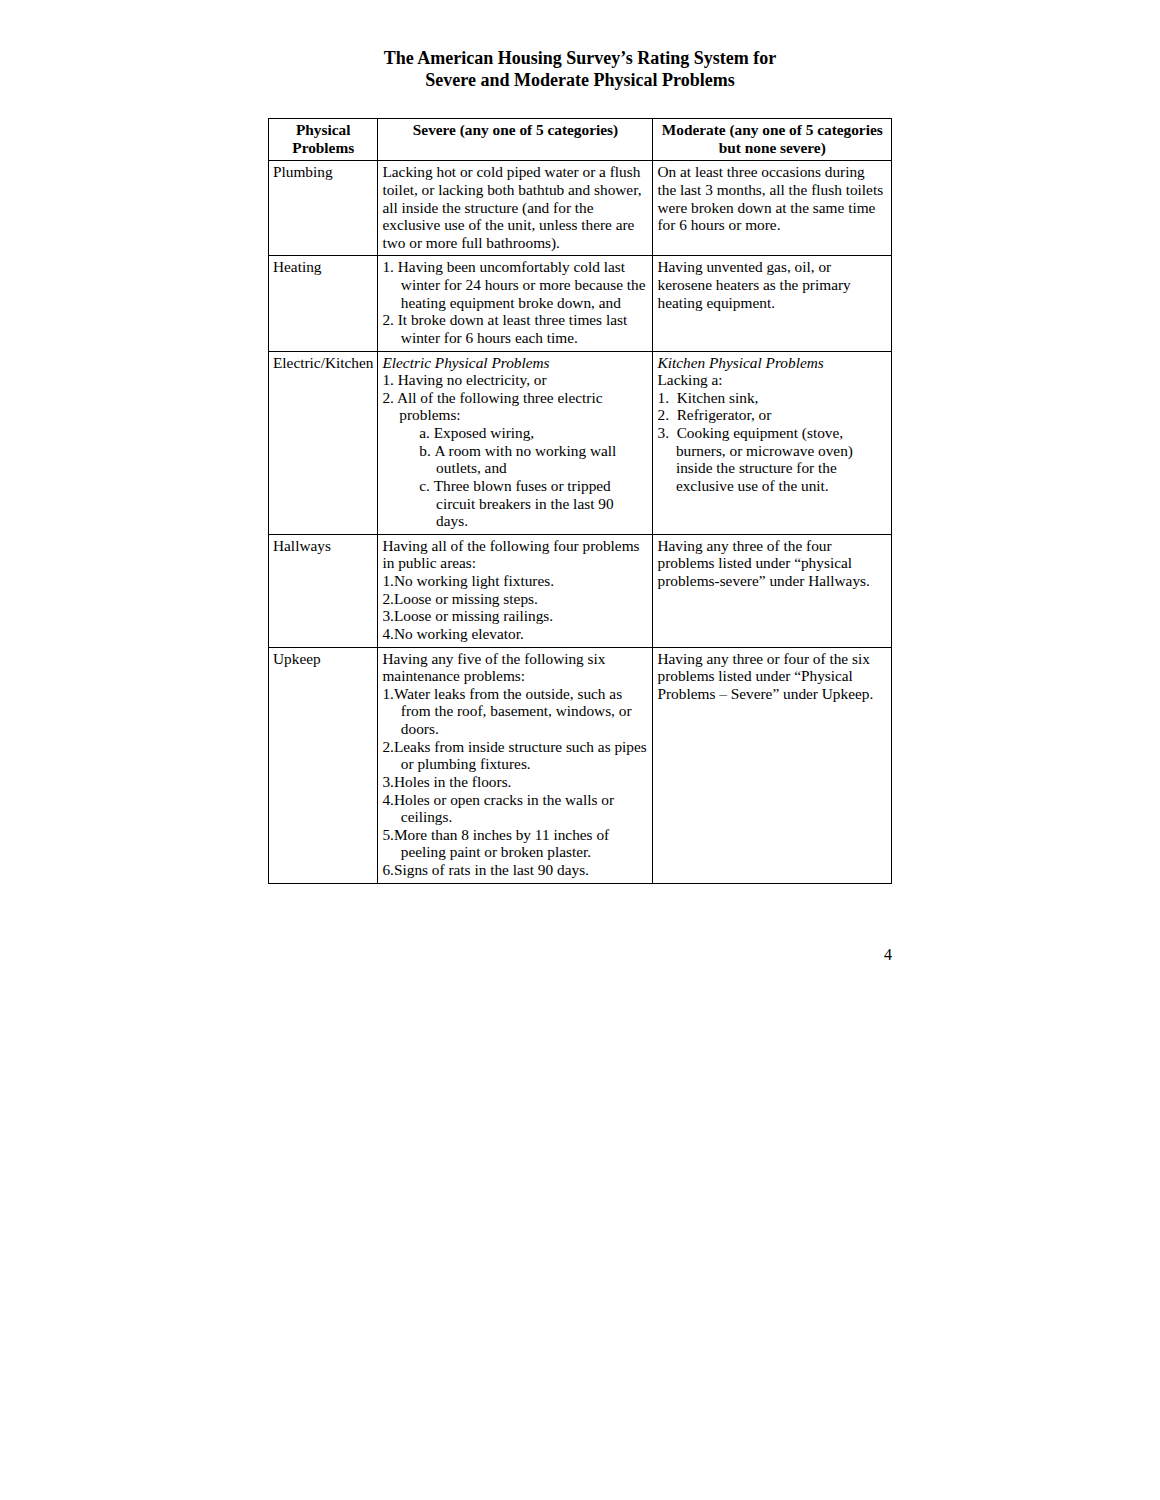The American Housing Survey’s Rating System for
Severe and Moderate Physical Problems
| Physical Problems | Severe (any one of 5 categories) | Moderate (any one of 5 categories but none severe) |
| --- | --- | --- |
| Plumbing | Lacking hot or cold piped water or a flush toilet, or lacking both bathtub and shower, all inside the structure (and for the exclusive use of the unit, unless there are two or more full bathrooms). | On at least three occasions during the last 3 months, all the flush toilets were broken down at the same time for 6 hours or more. |
| Heating | 1. Having been uncomfortably cold last winter for 24 hours or more because the heating equipment broke down, and 2. It broke down at least three times last winter for 6 hours each time. | Having unvented gas, oil, or kerosene heaters as the primary heating equipment. |
| Electric/Kitchen | Electric Physical Problems 1. Having no electricity, or 2. All of the following three electric problems: a. Exposed wiring, b. A room with no working wall outlets, and c. Three blown fuses or tripped circuit breakers in the last 90 days. | Kitchen Physical Problems Lacking a: 1. Kitchen sink, 2. Refrigerator, or 3. Cooking equipment (stove, burners, or microwave oven) inside the structure for the exclusive use of the unit. |
| Hallways | Having all of the following four problems in public areas: 1.No working light fixtures. 2.Loose or missing steps. 3.Loose or missing railings. 4.No working elevator. | Having any three of the four problems listed under “physical problems-severe” under Hallways. |
| Upkeep | Having any five of the following six maintenance problems: 1.Water leaks from the outside, such as from the roof, basement, windows, or doors. 2.Leaks from inside structure such as pipes or plumbing fixtures. 3.Holes in the floors. 4.Holes or open cracks in the walls or ceilings. 5.More than 8 inches by 11 inches of peeling paint or broken plaster. 6.Signs of rats in the last 90 days. | Having any three or four of the six problems listed under “Physical Problems – Severe” under Upkeep. |
4